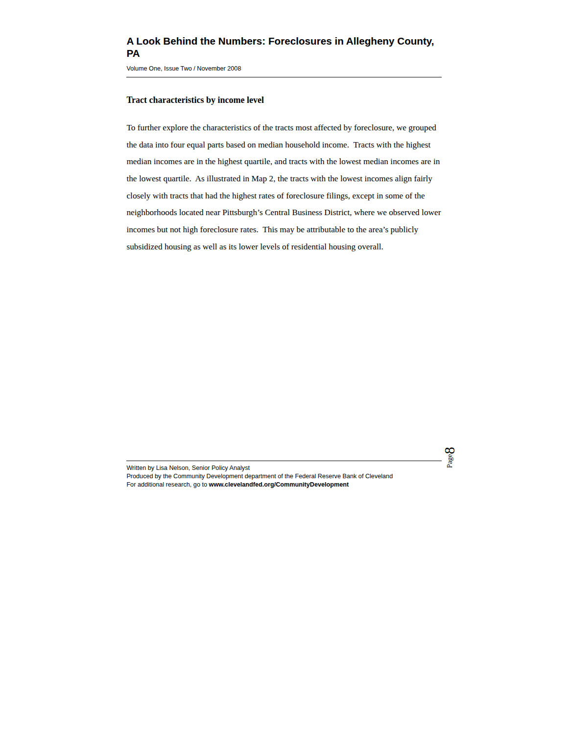A Look Behind the Numbers: Foreclosures in Allegheny County, PA
Volume One, Issue Two / November 2008
Tract characteristics by income level
To further explore the characteristics of the tracts most affected by foreclosure, we grouped the data into four equal parts based on median household income. Tracts with the highest median incomes are in the highest quartile, and tracts with the lowest median incomes are in the lowest quartile. As illustrated in Map 2, the tracts with the lowest incomes align fairly closely with tracts that had the highest rates of foreclosure filings, except in some of the neighborhoods located near Pittsburgh’s Central Business District, where we observed lower incomes but not high foreclosure rates. This may be attributable to the area’s publicly subsidized housing as well as its lower levels of residential housing overall.
Page8
Written by Lisa Nelson, Senior Policy Analyst
Produced by the Community Development department of the Federal Reserve Bank of Cleveland
For additional research, go to www.clevelandfed.org/CommunityDevelopment